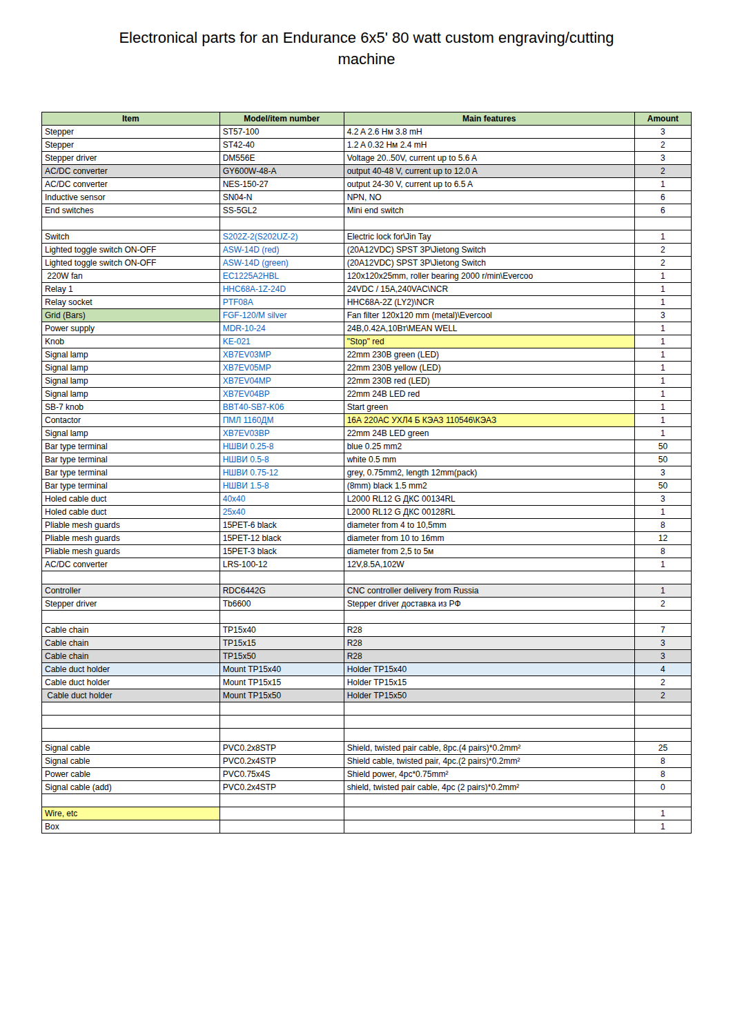Electronical parts for an Endurance 6x5' 80 watt custom engraving/cutting
machine
| Item | Model/item number | Main features | Amount |
| --- | --- | --- | --- |
| Stepper | ST57-100 | 4.2 A 2.6 Нм 3.8 mH | 3 |
| Stepper | ST42-40 | 1.2 A 0.32 Нм 2.4 mH | 2 |
| Stepper driver | DM556E | Voltage 20..50V, current up to 5.6 A | 3 |
| AC/DC converter | GY600W-48-A | output 40-48 V, current up to 12.0 A | 2 |
| AC/DC converter | NES-150-27 | output 24-30 V, current up to 6.5 A | 1 |
| Inductive sensor | SN04-N | NPN, NO | 6 |
| End switches | SS-5GL2 | Mini end switch | 6 |
| Switch | S202Z-2(S202UZ-2) | Electric lock for\Jin Tay | 1 |
| Lighted toggle switch ON-OFF | ASW-14D (red) | (20A12VDC) SPST 3P\Jietong Switch | 2 |
| Lighted toggle switch ON-OFF | ASW-14D (green) | (20A12VDC) SPST 3P\Jietong Switch | 2 |
| 220W fan | EC1225A2HBL | 120x120x25mm, roller bearing 2000 r/min\Evercoo | 1 |
| Relay 1 | HHC68A-1Z-24D | 24VDC / 15A,240VAC\NCR | 1 |
| Relay socket | PTF08A | HHC68A-2Z (LY2)\NCR | 1 |
| Grid (Bars) | FGF-120/M silver | Fan filter 120x120 mm (metal)\Evercool | 3 |
| Power supply | MDR-10-24 | 24B,0.42A,10Вт\MEAN WELL | 1 |
| Knob | KE-021 | "Stop" red | 1 |
| Signal lamp | XB7EV03MP | 22mm 230B green (LED) | 1 |
| Signal lamp | XB7EV05MP | 22mm 230B yellow (LED) | 1 |
| Signal lamp | XB7EV04MP | 22mm 230B red (LED) | 1 |
| Signal lamp | XB7EV04BP | 22mm 24B LED red | 1 |
| SB-7 knob | BBT40-SB7-K06 | Start green | 1 |
| Contactor | ПМЛ 1160ДМ | 16А 220АС УХЛ4 Б КЭАЗ 110546\КЭАЗ | 1 |
| Signal lamp | XB7EV03BP | 22mm 24B LED green | 1 |
| Bar type terminal | НШВИ 0.25-8 | blue 0.25 mm2 | 50 |
| Bar type terminal | НШВИ 0.5-8 | white 0.5 mm | 50 |
| Bar type terminal | НШВИ 0.75-12 | grey, 0.75mm2, length 12mm(pack) | 3 |
| Bar type terminal | НШВИ 1.5-8 | (8mm) black 1.5 mm2 | 50 |
| Holed cable duct | 40x40 | L2000 RL12 G ДКС 00134RL | 3 |
| Holed cable duct | 25x40 | L2000 RL12 G ДКС 00128RL | 1 |
| Pliable mesh guards | 15PET-6 black | diameter from 4 to 10,5mm | 8 |
| Pliable mesh guards | 15PET-12 black | diameter from 10 to 16mm | 12 |
| Pliable mesh guards | 15PET-3 black | diameter from 2,5 to 5м | 8 |
| AC/DC converter | LRS-100-12 | 12V,8.5A,102W | 1 |
| Controller | RDC6442G | CNC controller delivery from Russia | 1 |
| Stepper driver | Tb6600 | Stepper driver доставка из РФ | 2 |
| Cable chain | TP15x40 | R28 | 7 |
| Cable chain | TP15x15 | R28 | 3 |
| Cable chain | TP15x50 | R28 | 3 |
| Cable duct holder | Mount TP15x40 | Holder TP15x40 | 4 |
| Cable duct holder | Mount TP15x15 | Holder TP15x15 | 2 |
| Cable duct holder | Mount TP15x50 | Holder TP15x50 | 2 |
| Signal cable | PVC0.2x8STP | Shield, twisted pair cable, 8pc.(4 pairs)*0.2mm² | 25 |
| Signal cable | PVC0.2x4STP | Shield cable, twisted pair, 4pc.(2 pairs)*0.2mm² | 8 |
| Power cable | PVC0.75x4S | Shield power, 4pc*0.75mm² | 8 |
| Signal cable (add) | PVC0.2x4STP | shield, twisted pair cable, 4pc (2 pairs)*0.2mm² | 0 |
| Wire, etc | | | 1 |
| Box | | | 1 |